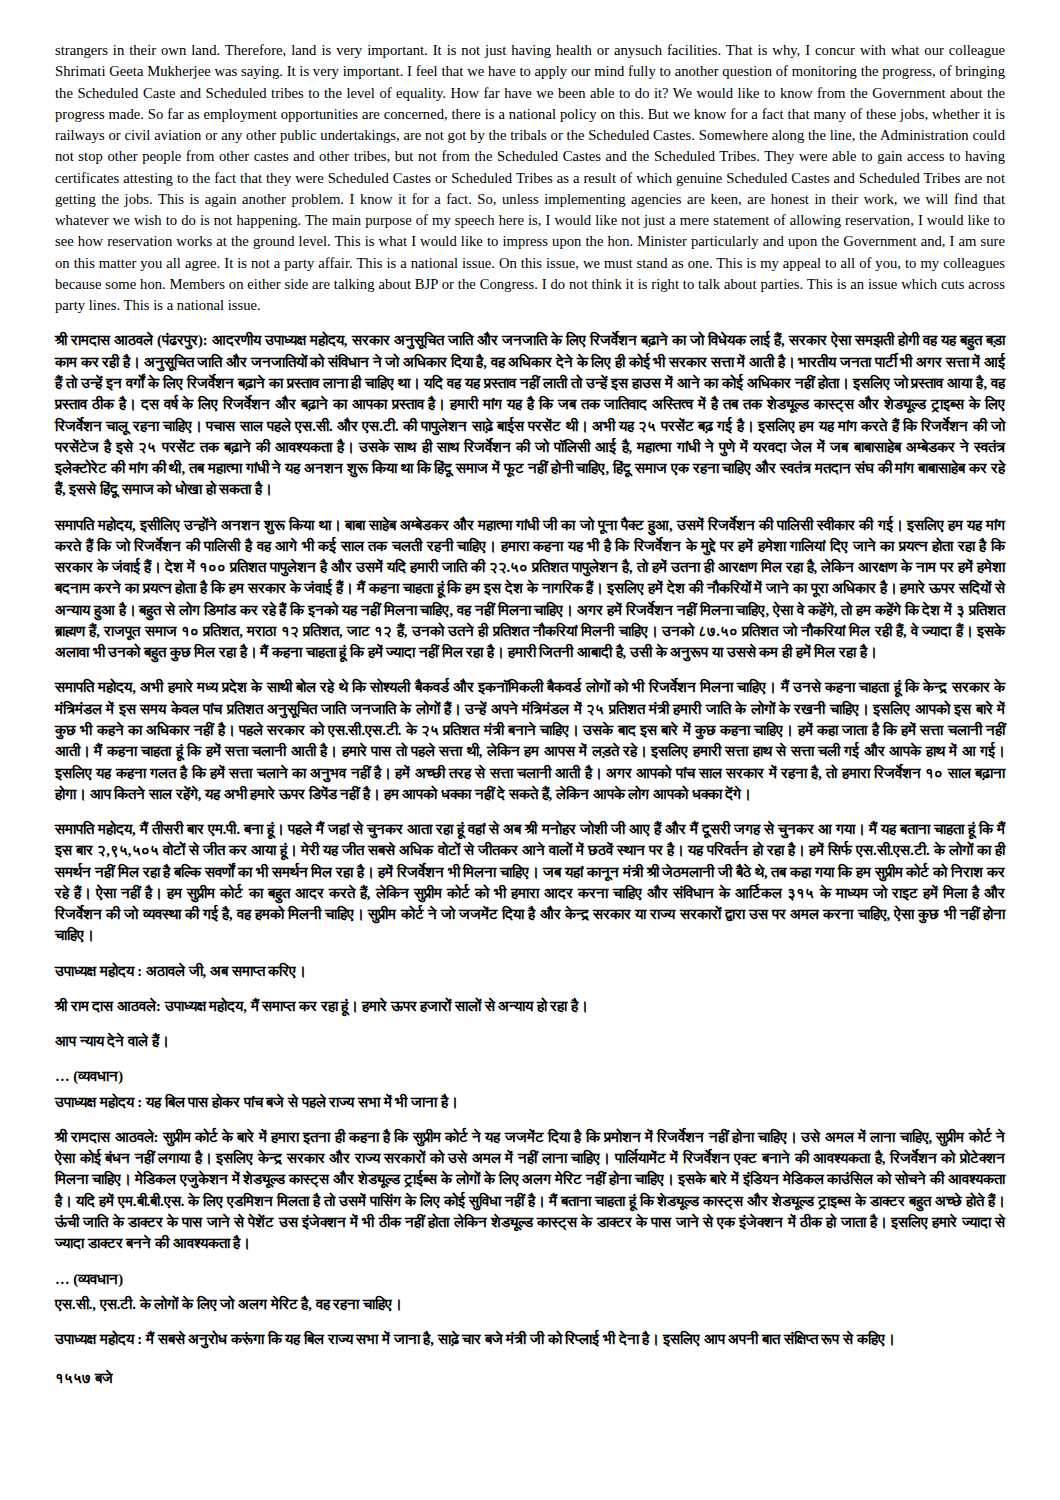strangers in their own land. Therefore, land is very important. It is not just having health or anysuch facilities. That is why, I concur with what our colleague Shrimati Geeta Mukherjee was saying. It is very important. I feel that we have to apply our mind fully to another question of monitoring the progress, of bringing the Scheduled Caste and Scheduled tribes to the level of equality. How far have we been able to do it? We would like to know from the Government about the progress made. So far as employment opportunities are concerned, there is a national policy on this. But we know for a fact that many of these jobs, whether it is railways or civil aviation or any other public undertakings, are not got by the tribals or the Scheduled Castes. Somewhere along the line, the Administration could not stop other people from other castes and other tribes, but not from the Scheduled Castes and the Scheduled Tribes. They were able to gain access to having certificates attesting to the fact that they were Scheduled Castes or Scheduled Tribes as a result of which genuine Scheduled Castes and Scheduled Tribes are not getting the jobs. This is again another problem. I know it for a fact. So, unless implementing agencies are keen, are honest in their work, we will find that whatever we wish to do is not happening. The main purpose of my speech here is, I would like not just a mere statement of allowing reservation, I would like to see how reservation works at the ground level. This is what I would like to impress upon the hon. Minister particularly and upon the Government and, I am sure on this matter you all agree. It is not a party affair. This is a national issue. On this issue, we must stand as one. This is my appeal to all of you, to my colleagues because some hon. Members on either side are talking about BJP or the Congress. I do not think it is right to talk about parties. This is an issue which cuts across party lines. This is a national issue.
श्री रामदास आठवले (पंढरपुर): आदरणीय उपाध्यक्ष महोदय, सरकार अनुसूचित जाति और जनजाति के लिए रिजर्वेशन बढ़ाने का जो विधेयक लाई हैं, सरकार ऐसा समझती होगी वह यह बहुत बड़ा काम कर रही है। अनुसूचित जाति और जनजातियों को संविधान ने जो अधिकार दिया है, वह अधिकार देने के लिए ही कोई भी सरकार सत्ता में आती है। भारतीय जनता पार्टी भी अगर सत्ता में आई हैं तो उन्हें इन वर्गों के लिए रिजर्वेशन बढ़ाने का प्रस्ताव लाना ही चाहिए था। यदि वह यह प्रस्ताव नहीं लाती तो उन्हें इस हाउस में आने का कोई अधिकार नहीं होता। इसलिए जो प्रस्ताव आया है, वह प्रस्ताव ठीक है। दस वर्ष के लिए रिजर्वेशन और बढ़ाने का आपका प्रस्ताव है। हमारी मांग यह है कि जब तक जातिवाद अस्तित्व में है तब तक शेड्यूल्ड कास्ट्स और शेड्यूल्ड ट्राइब्स के लिए रिजर्वेशन चालू रहना चाहिए। पचास साल पहले एस.सी. और एस.टी. की पापुलेशन साढ़े बाईस परसेंट थी। अभी यह २५ परसेंट बढ़ गई है। इसलिए हम यह मांग करते हैं कि रिजर्वेशन की जो परसेंटेज है इसे २५ परसेंट तक बढ़ाने की आवश्यकता है। उसके साथ ही साथ रिजर्वेशन की जो पॉलिसी आई है, महात्मा गांधी ने पुणे में यरवदा जेल में जब बाबासाहेब अम्बेडकर ने स्वतंत्र इलेक्टोरेट की मांग की थी, तब महात्मा गांधी ने यह अनशन शुरू किया था कि हिंदू समाज में फूट नहीं होनी चाहिए, हिंदू समाज एक रहना चाहिए और स्वतंत्र मतदान संघ की मांग बाबासाहेब कर रहे हैं, इससे हिंदू समाज को धोखा हो सकता है।
समापति महोदय, इसीलिए उन्होंने अनशन शुरू किया था। बाबा साहेब अम्बेडकर और महात्मा गांधी जी का जो पूना पैक्ट हुआ, उसमें रिजर्वेशन की पालिसी स्वीकार की गई। इसलिए हम यह मांग करते हैं कि जो रिजर्वेशन की पालिसी है वह आगे भी कई साल तक चलती रहनी चाहिए। हमारा कहना यह भी है कि रिजर्वेशन के मुद्दे पर हमें हमेशा गालियां दिए जाने का प्रयत्न होता रहा है कि सरकार के जंवाई हैं। देश में १०० प्रतिशत पापुलेशन है और उसमें यदि हमारी जाति की २२.५० प्रतिशत पापुलेशन है, तो हमें उतना ही आरक्षण मिल रहा है, लेकिन आरक्षण के नाम पर हमें हमेशा बदनाम करने का प्रयत्न होता है कि हम सरकार के जंवाई हैं। मैं कहना चाहता हूं कि हम इस देश के नागरिक हैं। इसलिए हमें देश की नौकरियों में जाने का पूरा अधिकार है। हमारे ऊपर सदियों से अन्याय हुआ है। बहुत से लोग डिमांड कर रहे हैं कि इनको यह नहीं मिलना चाहिए, वह नहीं मिलना चाहिए। अगर हमें रिजर्वेशन नहीं मिलना चाहिए, ऐसा वे कहेंगे, तो हम कहेंगे कि देश में ३ प्रतिशत ब्राह्मण हैं, राजपूत समाज १० प्रतिशत, मराठा १२ प्रतिशत, जाट १२ हैं, उनको उतने ही प्रतिशत नौकरियां मिलनी चाहिए। उनको ८७.५० प्रतिशत जो नौकरियां मिल रही हैं, वे ज्यादा हैं। इसके अलावा भी उनको बहुत कुछ मिल रहा है। मैं कहना चाहता हूं कि हमें ज्यादा नहीं मिल रहा है। हमारी जितनी आबादी है, उसी के अनुरूप या उससे कम ही हमें मिल रहा है।
समापति महोदय, अभी हमारे मध्य प्रदेश के साथी बोल रहे थे कि सोश्यली बैकवर्ड और इकनॉमिकली बैकवर्ड लोगों को भी रिजर्वेशन मिलना चाहिए। मैं उनसे कहना चाहता हूं कि केन्द्र सरकार के मंत्रिमंडल में इस समय केवल पांच प्रतिशत अनुसूचित जाति जनजाति के लोगों हैं। उन्हें अपने मंत्रिमंडल में २५ प्रतिशत मंत्री हमारी जाति के लोगों के रखनी चाहिए। इसलिए आपको इस बारे में कुछ भी कहने का अधिकार नहीं है। पहले सरकार को एस.सी.एस.टी. के २५ प्रतिशत मंत्री बनाने चाहिए। उसके बाद इस बारे में कुछ कहना चाहिए। हमें कहा जाता है कि हमें सत्ता चलानी नहीं आती। मैं कहना चाहता हूं कि हमें सत्ता चलानी आती है। हमारे पास तो पहले सत्ता थी, लेकिन हम आपस में लड़ते रहे। इसलिए हमारी सत्ता हाथ से सत्ता चली गई और आपके हाथ में आ गई। इसलिए यह कहना गलत है कि हमें सत्ता चलाने का अनुभव नहीं है। हमें अच्छी तरह से सत्ता चलानी आती है। अगर आपको पांच साल सरकार में रहना है, तो हमारा रिजर्वेशन १० साल बढ़ाना होगा। आप कितने साल रहेंगे, यह अभी हमारे ऊपर डिपेंड नहीं है। हम आपको धक्का नहीं दे सकते हैं, लेकिन आपके लोग आपको धक्का देंगे।
समापति महोदय, मैं तीसरी बार एम.पी. बना हूं। पहले मैं जहां से चुनकर आता रहा हूं वहां से अब श्री मनोहर जोशी जी आए हैं और मैं दूसरी जगह से चुनकर आ गया। मैं यह बताना चाहता हूं कि मैं इस बार २,९५,५०५ वोटों से जीत कर आया हूं। मेरी यह जीत सबसे अधिक वोटों से जीतकर आने वालों में छठवें स्थान पर है। यह परिवर्तन हो रहा है। हमें सिर्फ एस.सी.एस.टी. के लोगों का ही समर्थन नहीं मिल रहा है बल्कि सवर्णों का भी समर्थन मिल रहा है। हमें रिजर्वेशन भी मिलना चाहिए। जब यहां कानून मंत्री श्री जेठमलानी जी बैठे थे, तब कहा गया कि हम सुप्रीम कोर्ट को निराश कर रहे हैं। ऐसा नहीं है। हम सुप्रीम कोर्ट का बहुत आदर करते हैं, लेकिन सुप्रीम कोर्ट को भी हमारा आदर करना चाहिए और संविधान के आर्टिकल ३१५ के माध्यम जो राइट हमें मिला है और रिजर्वेशन की जो व्यवस्था की गई है, वह हमको मिलनी चाहिए। सुप्रीम कोर्ट ने जो जजमेंट दिया है और केन्द्र सरकार या राज्य सरकारों द्वारा उस पर अमल करना चाहिए, ऐसा कुछ भी नहीं होना चाहिए।
उपाध्यक्ष महोदय : अठावले जी, अब समाप्त करिए।
श्री राम दास आठवले: उपाध्यक्ष महोदय, मैं समाप्त कर रहा हूं। हमारे ऊपर हजारों सालों से अन्याय हो रहा है।
आप न्याय देने वाले हैं।
… (व्यवधान)
उपाध्यक्ष महोदय : यह बिल पास होकर पांच बजे से पहले राज्य सभा में भी जाना है।
श्री रामदास आठवले: सुप्रीम कोर्ट के बारे में हमारा इतना ही कहना है कि सुप्रीम कोर्ट ने यह जजमेंट दिया है कि प्रमोशन में रिजर्वेशन नहीं होना चाहिए। उसे अमल में लाना चाहिए, सुप्रीम कोर्ट ने ऐसा कोई बंधन नहीं लगाया है। इसलिए केन्द्र सरकार और राज्य सरकारों को उसे अमल में नहीं लाना चाहिए। पार्लियामेंट में रिजर्वेशन एक्ट बनाने की आवश्यकता है, रिजर्वेशन को प्रोटेक्शन मिलना चाहिए। मेडिकल एजुकेशन में शेड्यूल्ड कास्ट्स और शेड्यूल्ड ट्राईब्स के लोगों के लिए अलग मेरिट नहीं होना चाहिए। इसके बारे में इंडियन मेडिकल काउंसिल को सोचने की आवश्यकता है। यदि हमें एम.बी.बी.एस. के लिए एडमिशन मिलता है तो उसमें पासिंग के लिए कोई सुविधा नहीं है। मैं बताना चाहता हूं कि शेड्यूल्ड कास्ट्स और शेड्यूल्ड ट्राइब्स के डाक्टर बहुत अच्छे होते हैं। ऊंची जाति के डाक्टर के पास जाने से पेशेंट उस इंजेक्शन में भी ठीक नहीं होता लेकिन शेड्यूल्ड कास्ट्स के डाक्टर के पास जाने से एक इंजेक्शन में ठीक हो जाता है। इसलिए हमारे ज्यादा से ज्यादा डाक्टर बनने की आवश्यकता है।
… (व्यवधान)
एस.सी., एस.टी. के लोगों के लिए जो अलग मेरिट है, वह रहना चाहिए।
उपाध्यक्ष महोदय : मैं सबसे अनुरोध करूंगा कि यह बिल राज्य सभा में जाना है, साढ़े चार बजे मंत्री जी को रिप्लाई भी देना है। इसलिए आप अपनी बात संक्षिप्त रूप से कहिए।
१५५७ बजे